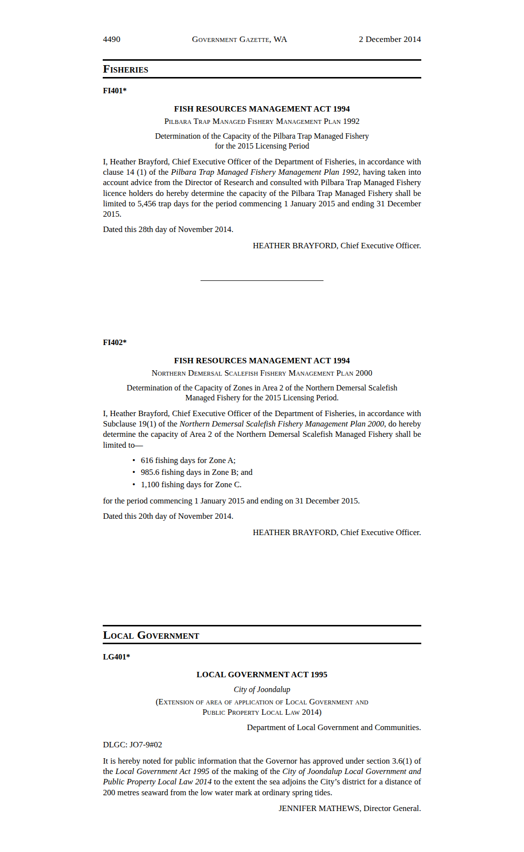4490
Government Gazette, WA
2 December 2014
Fisheries
FI401*
FISH RESOURCES MANAGEMENT ACT 1994
Pilbara Trap Managed Fishery Management Plan 1992
Determination of the Capacity of the Pilbara Trap Managed Fishery
for the 2015 Licensing Period
I, Heather Brayford, Chief Executive Officer of the Department of Fisheries, in accordance with clause 14 (1) of the Pilbara Trap Managed Fishery Management Plan 1992, having taken into account advice from the Director of Research and consulted with Pilbara Trap Managed Fishery licence holders do hereby determine the capacity of the Pilbara Trap Managed Fishery shall be limited to 5,456 trap days for the period commencing 1 January 2015 and ending 31 December 2015.
Dated this 28th day of November 2014.
HEATHER BRAYFORD, Chief Executive Officer.
FI402*
FISH RESOURCES MANAGEMENT ACT 1994
Northern Demersal Scalefish Fishery Management Plan 2000
Determination of the Capacity of Zones in Area 2 of the Northern Demersal Scalefish
Managed Fishery for the 2015 Licensing Period.
I, Heather Brayford, Chief Executive Officer of the Department of Fisheries, in accordance with Subclause 19(1) of the Northern Demersal Scalefish Fishery Management Plan 2000, do hereby determine the capacity of Area 2 of the Northern Demersal Scalefish Managed Fishery shall be limited to—
616 fishing days for Zone A;
985.6 fishing days in Zone B; and
1,100 fishing days for Zone C.
for the period commencing 1 January 2015 and ending on 31 December 2015.
Dated this 20th day of November 2014.
HEATHER BRAYFORD, Chief Executive Officer.
Local Government
LG401*
LOCAL GOVERNMENT ACT 1995
City of Joondalup
(Extension of area of application of Local Government and
Public Property Local Law 2014)
Department of Local Government and Communities.
DLGC: JO7-9#02
It is hereby noted for public information that the Governor has approved under section 3.6(1) of the Local Government Act 1995 of the making of the City of Joondalup Local Government and Public Property Local Law 2014 to the extent the sea adjoins the City’s district for a distance of 200 metres seaward from the low water mark at ordinary spring tides.
JENNIFER MATHEWS, Director General.